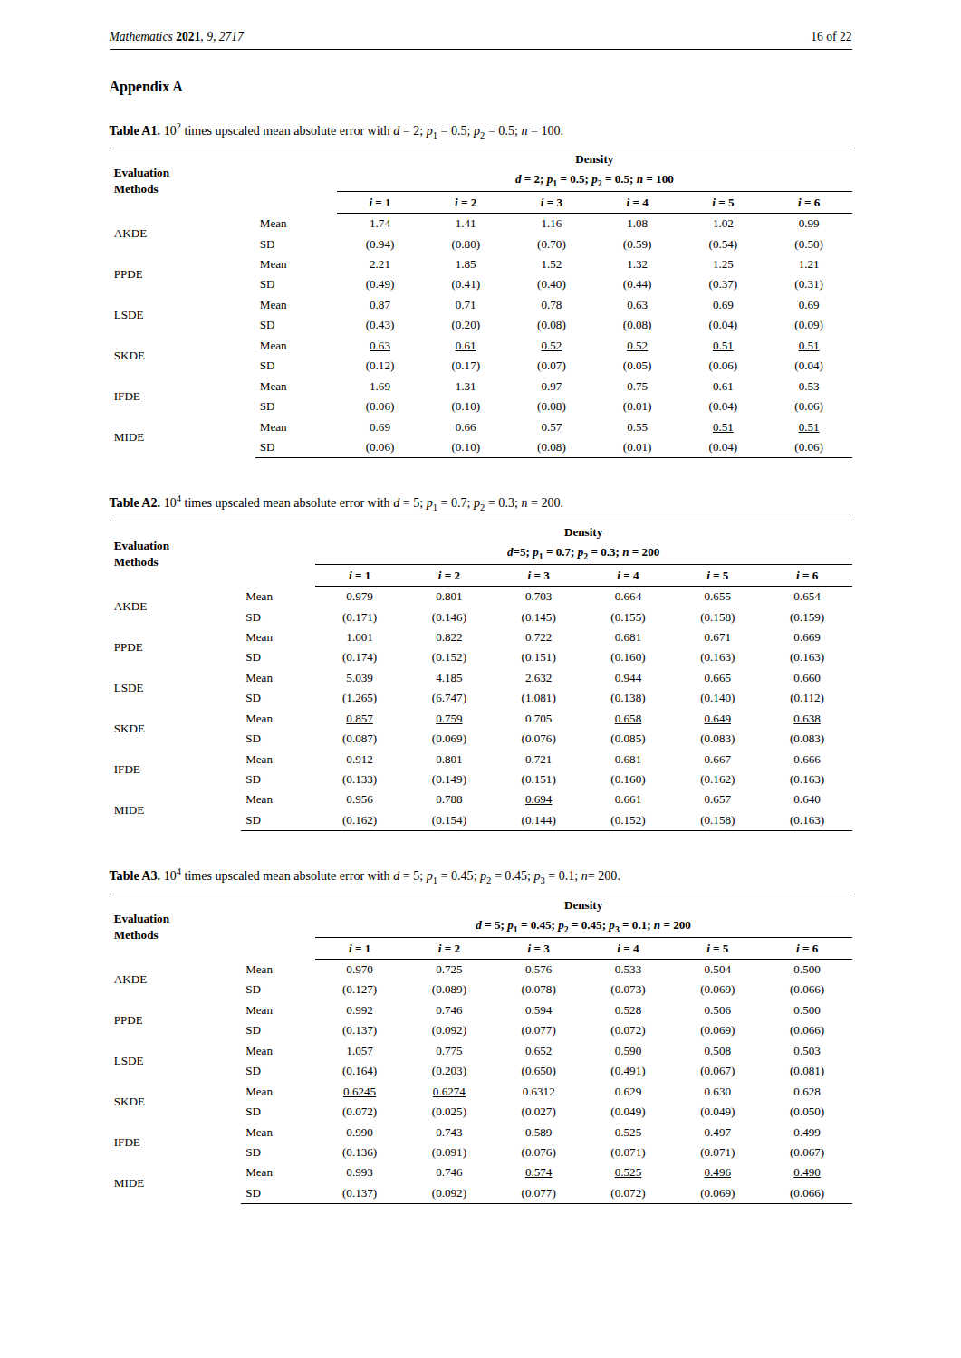Mathematics 2021, 9, 2717
16 of 22
Appendix A
Table A1. 102 times upscaled mean absolute error with d = 2; p 1 = 0.5; p 2 = 0.5; n = 100.
| Evaluation Methods | | Density |
| --- | --- | --- |
| d = 2; p 1 = 0.5; p 2 = 0.5; n = 100 |
| i = 1 | i = 2 | i = 3 | i = 4 | i = 5 | i = 6 |
| AKDE | Mean | 1.74 | 1.41 | 1.16 | 1.08 | 1.02 | 0.99 |
| SD | (0.94) | (0.80) | (0.70) | (0.59) | (0.54) | (0.50) |
| PPDE | Mean | 2.21 | 1.85 | 1.52 | 1.32 | 1.25 | 1.21 |
| SD | (0.49) | (0.41) | (0.40) | (0.44) | (0.37) | (0.31) |
| LSDE | Mean | 0.87 | 0.71 | 0.78 | 0.63 | 0.69 | 0.69 |
| SD | (0.43) | (0.20) | (0.08) | (0.08) | (0.04) | (0.09) |
| SKDE | Mean | 0.63 | 0.61 | 0.52 | 0.52 | 0.51 | 0.51 |
| SD | (0.12) | (0.17) | (0.07) | (0.05) | (0.06) | (0.04) |
| IFDE | Mean | 1.69 | 1.31 | 0.97 | 0.75 | 0.61 | 0.53 |
| SD | (0.06) | (0.10) | (0.08) | (0.01) | (0.04) | (0.06) |
| MIDE | Mean | 0.69 | 0.66 | 0.57 | 0.55 | 0.51 | 0.51 |
| SD | (0.06) | (0.10) | (0.08) | (0.01) | (0.04) | (0.06) |
Table A2. 104 times upscaled mean absolute error with d = 5; p 1 = 0.7; p 2 = 0.3; n = 200.
| Evaluation Methods | | Density |
| --- | --- | --- |
| d =5; p 1 = 0.7; p 2 = 0.3; n = 200 |
| i = 1 | i = 2 | i = 3 | i = 4 | i = 5 | i = 6 |
| AKDE | Mean | 0.979 | 0.801 | 0.703 | 0.664 | 0.655 | 0.654 |
| SD | (0.171) | (0.146) | (0.145) | (0.155) | (0.158) | (0.159) |
| PPDE | Mean | 1.001 | 0.822 | 0.722 | 0.681 | 0.671 | 0.669 |
| SD | (0.174) | (0.152) | (0.151) | (0.160) | (0.163) | (0.163) |
| LSDE | Mean | 5.039 | 4.185 | 2.632 | 0.944 | 0.665 | 0.660 |
| SD | (1.265) | (6.747) | (1.081) | (0.138) | (0.140) | (0.112) |
| SKDE | Mean | 0.857 | 0.759 | 0.705 | 0.658 | 0.649 | 0.638 |
| SD | (0.087) | (0.069) | (0.076) | (0.085) | (0.083) | (0.083) |
| IFDE | Mean | 0.912 | 0.801 | 0.721 | 0.681 | 0.667 | 0.666 |
| SD | (0.133) | (0.149) | (0.151) | (0.160) | (0.162) | (0.163) |
| MIDE | Mean | 0.956 | 0.788 | 0.694 | 0.661 | 0.657 | 0.640 |
| SD | (0.162) | (0.154) | (0.144) | (0.152) | (0.158) | (0.163) |
Table A3. 104 times upscaled mean absolute error with d = 5; p 1 = 0.45; p 2 = 0.45; p 3 = 0.1; n= 200.
| Evaluation Methods | | Density |
| --- | --- | --- |
| d = 5; p 1 = 0.45; p 2 = 0.45; p 3 = 0.1; n = 200 |
| i = 1 | i = 2 | i = 3 | i = 4 | i = 5 | i = 6 |
| AKDE | Mean | 0.970 | 0.725 | 0.576 | 0.533 | 0.504 | 0.500 |
| SD | (0.127) | (0.089) | (0.078) | (0.073) | (0.069) | (0.066) |
| PPDE | Mean | 0.992 | 0.746 | 0.594 | 0.528 | 0.506 | 0.500 |
| SD | (0.137) | (0.092) | (0.077) | (0.072) | (0.069) | (0.066) |
| LSDE | Mean | 1.057 | 0.775 | 0.652 | 0.590 | 0.508 | 0.503 |
| SD | (0.164) | (0.203) | (0.650) | (0.491) | (0.067) | (0.081) |
| SKDE | Mean | 0.6245 | 0.6274 | 0.6312 | 0.629 | 0.630 | 0.628 |
| SD | (0.072) | (0.025) | (0.027) | (0.049) | (0.049) | (0.050) |
| IFDE | Mean | 0.990 | 0.743 | 0.589 | 0.525 | 0.497 | 0.499 |
| SD | (0.136) | (0.091) | (0.076) | (0.071) | (0.071) | (0.067) |
| MIDE | Mean | 0.993 | 0.746 | 0.574 | 0.525 | 0.496 | 0.490 |
| SD | (0.137) | (0.092) | (0.077) | (0.072) | (0.069) | (0.066) |